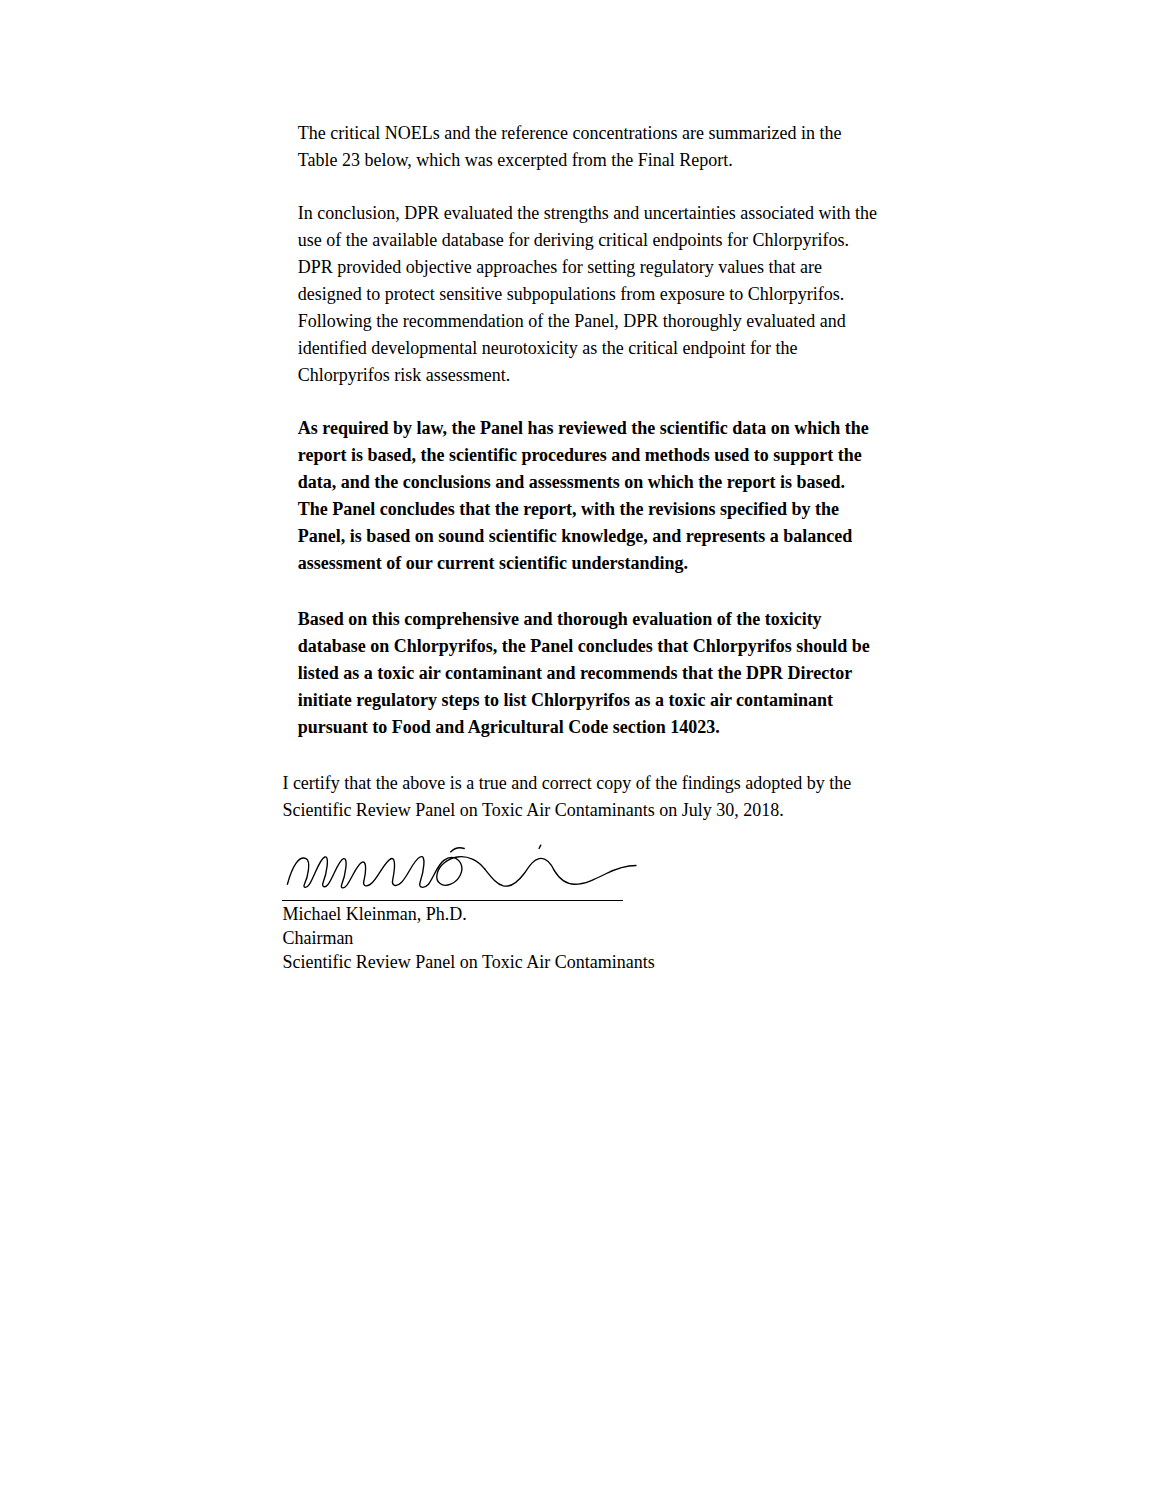The critical NOELs and the reference concentrations are summarized in the Table 23 below, which was excerpted from the Final Report.
In conclusion, DPR evaluated the strengths and uncertainties associated with the use of the available database for deriving critical endpoints for Chlorpyrifos. DPR provided objective approaches for setting regulatory values that are designed to protect sensitive subpopulations from exposure to Chlorpyrifos. Following the recommendation of the Panel, DPR thoroughly evaluated and identified developmental neurotoxicity as the critical endpoint for the Chlorpyrifos risk assessment.
As required by law, the Panel has reviewed the scientific data on which the report is based, the scientific procedures and methods used to support the data, and the conclusions and assessments on which the report is based. The Panel concludes that the report, with the revisions specified by the Panel, is based on sound scientific knowledge, and represents a balanced assessment of our current scientific understanding.
Based on this comprehensive and thorough evaluation of the toxicity database on Chlorpyrifos, the Panel concludes that Chlorpyrifos should be listed as a toxic air contaminant and recommends that the DPR Director initiate regulatory steps to list Chlorpyrifos as a toxic air contaminant pursuant to Food and Agricultural Code section 14023.
I certify that the above is a true and correct copy of the findings adopted by the Scientific Review Panel on Toxic Air Contaminants on July 30, 2018.
Michael Kleinman, Ph.D.
Chairman
Scientific Review Panel on Toxic Air Contaminants